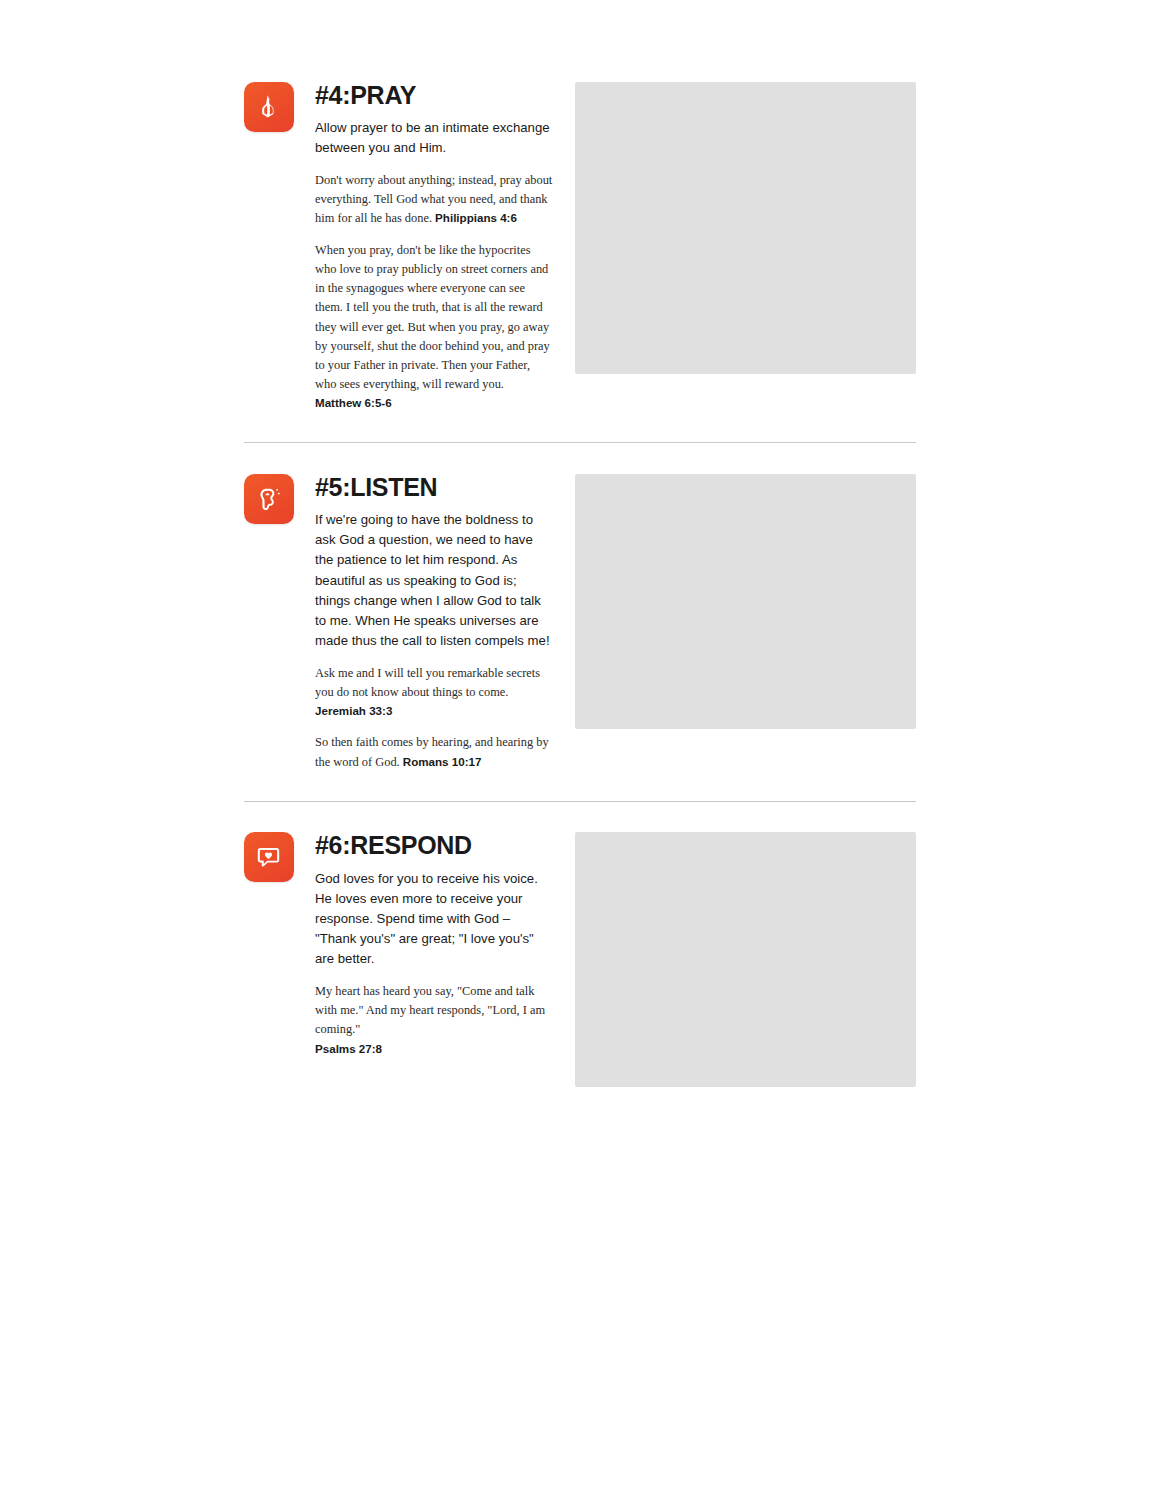#4:PRAY
Allow prayer to be an intimate exchange between you and Him.
Don't worry about anything; instead, pray about everything. Tell God what you need, and thank him for all he has done. Philippians 4:6
When you pray, don't be like the hypocrites who love to pray publicly on street corners and in the synagogues where everyone can see them. I tell you the truth, that is all the reward they will ever get. But when you pray, go away by yourself, shut the door behind you, and pray to your Father in private. Then your Father, who sees everything, will reward you. Matthew 6:5-6
#5:LISTEN
If we're going to have the boldness to ask God a question, we need to have the patience to let him respond. As beautiful as us speaking to God is; things change when I allow God to talk to me. When He speaks universes are made thus the call to listen compels me!
Ask me and I will tell you remarkable secrets you do not know about things to come. Jeremiah 33:3
So then faith comes by hearing, and hearing by the word of God. Romans 10:17
#6:RESPOND
God loves for you to receive his voice. He loves even more to receive your response. Spend time with God – "Thank you's" are great; "I love you's" are better.
My heart has heard you say, "Come and talk with me." And my heart responds, "Lord, I am coming."
Psalms 27:8